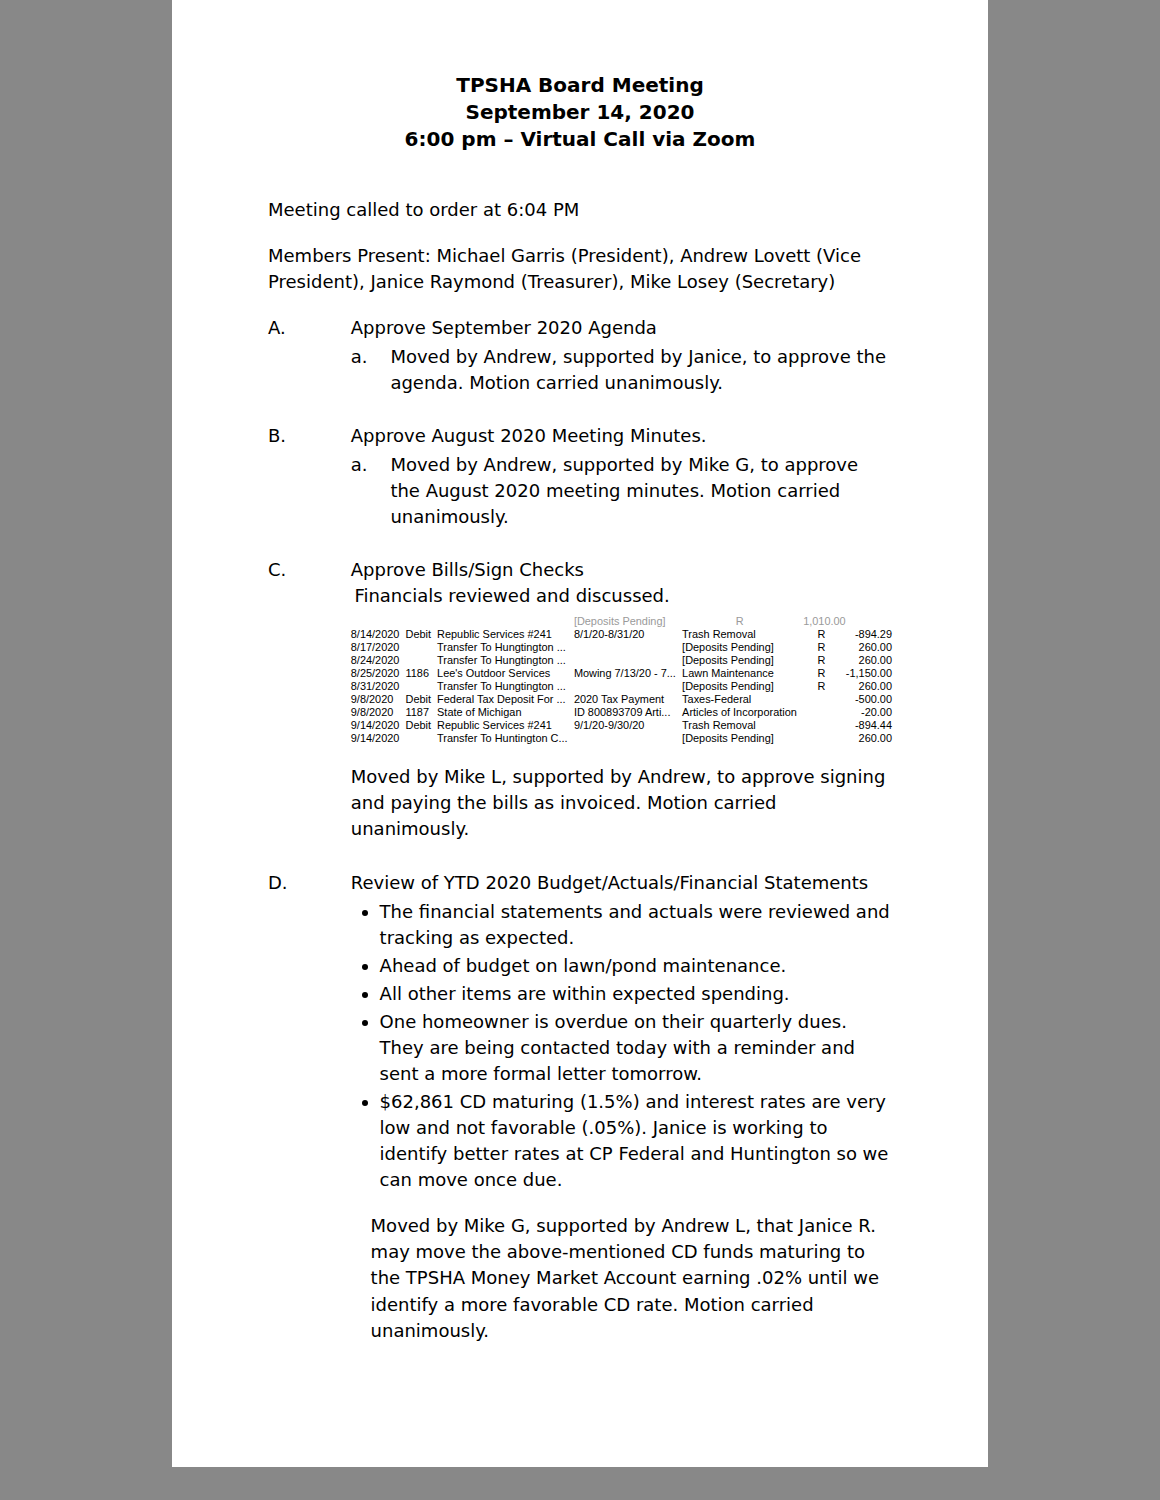TPSHA Board Meeting September 14, 2020 6:00 pm – Virtual Call via Zoom
Meeting called to order at 6:04 PM
Members Present: Michael Garris (President), Andrew Lovett (Vice President), Janice Raymond (Treasurer), Mike Losey (Secretary)
A.
Approve September 2020 Agenda
a. Moved by Andrew, supported by Janice, to approve the agenda. Motion carried unanimously.
B.
Approve August 2020 Meeting Minutes.
a. Moved by Andrew, supported by Mike G, to approve the August 2020 meeting minutes. Motion carried unanimously.
C.
Approve Bills/Sign Checks
Financials reviewed and discussed.
| | [Deposits Pending] | R | 1,010.00 |
| 8/14/2020 | Debit | Republic Services #241 | 8/1/20-8/31/20 | Trash Removal | R | -894.29 |
| 8/17/2020 | | Transfer To Hungtington ... | | [Deposits Pending] | R | 260.00 |
| 8/24/2020 | | Transfer To Hungtington ... | | [Deposits Pending] | R | 260.00 |
| 8/25/2020 | 1186 | Lee's Outdoor Services | Mowing 7/13/20 - 7... | Lawn Maintenance | R | -1,150.00 |
| 8/31/2020 | | Transfer To Hungtington ... | | [Deposits Pending] | R | 260.00 |
| 9/8/2020 | Debit | Federal Tax Deposit For ... | 2020 Tax Payment | Taxes-Federal | | -500.00 |
| 9/8/2020 | 1187 | State of Michigan | ID 800893709 Arti... | Articles of Incorporation | | -20.00 |
| 9/14/2020 | Debit | Republic Services #241 | 9/1/20-9/30/20 | Trash Removal | | -894.44 |
| 9/14/2020 | | Transfer To Huntington C... | | [Deposits Pending] | | 260.00 |
Moved by Mike L, supported by Andrew, to approve signing and paying the bills as invoiced. Motion carried unanimously.
D.
Review of YTD 2020 Budget/Actuals/Financial Statements
The financial statements and actuals were reviewed and tracking as expected.
Ahead of budget on lawn/pond maintenance.
All other items are within expected spending.
One homeowner is overdue on their quarterly dues. They are being contacted today with a reminder and sent a more formal letter tomorrow.
$62,861 CD maturing (1.5%) and interest rates are very low and not favorable (.05%). Janice is working to identify better rates at CP Federal and Huntington so we can move once due.
Moved by Mike G, supported by Andrew L, that Janice R. may move the above-mentioned CD funds maturing to the TPSHA Money Market Account earning .02% until we identify a more favorable CD rate. Motion carried unanimously.